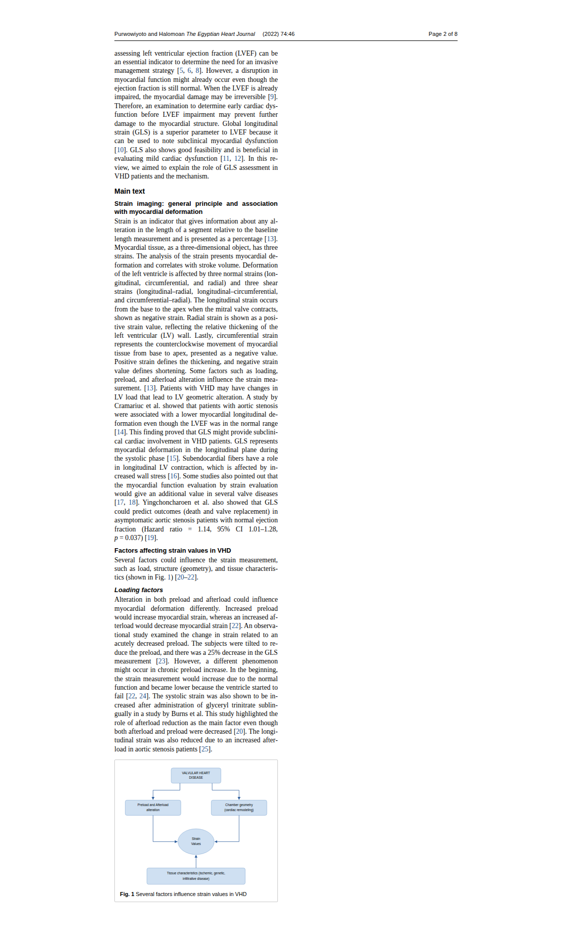Purwowiyoto and Halomoan The Egyptian Heart Journal (2022) 74:46
Page 2 of 8
assessing left ventricular ejection fraction (LVEF) can be an essential indicator to determine the need for an invasive management strategy [5, 6, 8]. However, a disruption in myocardial function might already occur even though the ejection fraction is still normal. When the LVEF is already impaired, the myocardial damage may be irreversible [9]. Therefore, an examination to determine early cardiac dysfunction before LVEF impairment may prevent further damage to the myocardial structure. Global longitudinal strain (GLS) is a superior parameter to LVEF because it can be used to note subclinical myocardial dysfunction [10]. GLS also shows good feasibility and is beneficial in evaluating mild cardiac dysfunction [11, 12]. In this review, we aimed to explain the role of GLS assessment in VHD patients and the mechanism.
Main text
Strain imaging: general principle and association with myocardial deformation
Strain is an indicator that gives information about any alteration in the length of a segment relative to the baseline length measurement and is presented as a percentage [13]. Myocardial tissue, as a three-dimensional object, has three strains. The analysis of the strain presents myocardial deformation and correlates with stroke volume. Deformation of the left ventricle is affected by three normal strains (longitudinal, circumferential, and radial) and three shear strains (longitudinal–radial, longitudinal–circumferential, and circumferential–radial). The longitudinal strain occurs from the base to the apex when the mitral valve contracts, shown as negative strain. Radial strain is shown as a positive strain value, reflecting the relative thickening of the left ventricular (LV) wall. Lastly, circumferential strain represents the counterclockwise movement of myocardial tissue from base to apex, presented as a negative value. Positive strain defines the thickening, and negative strain value defines shortening. Some factors such as loading, preload, and afterload alteration influence the strain measurement. [13]. Patients with VHD may have changes in LV load that lead to LV geometric alteration. A study by Cramariuc et al. showed that patients with aortic stenosis were associated with a lower myocardial longitudinal deformation even though the LVEF was in the normal range [14]. This finding proved that GLS might provide subclinical cardiac involvement in VHD patients. GLS represents myocardial deformation in the longitudinal plane during the systolic phase [15]. Subendocardial fibers have a role in longitudinal LV contraction, which is affected by increased wall stress [16]. Some studies also pointed out that the myocardial function evaluation by strain evaluation would give an additional value in several valve diseases [17, 18]. Yingchoncharoen et al. also showed that GLS could predict outcomes (death and valve replacement) in asymptomatic aortic stenosis patients with normal ejection fraction (Hazard ratio = 1.14, 95% CI 1.01–1.28, p = 0.037) [19].
Factors affecting strain values in VHD
Several factors could influence the strain measurement, such as load, structure (geometry), and tissue characteristics (shown in Fig. 1) [20–22].
Loading factors
Alteration in both preload and afterload could influence myocardial deformation differently. Increased preload would increase myocardial strain, whereas an increased afterload would decrease myocardial strain [22]. An observational study examined the change in strain related to an acutely decreased preload. The subjects were tilted to reduce the preload, and there was a 25% decrease in the GLS measurement [23]. However, a different phenomenon might occur in chronic preload increase. In the beginning, the strain measurement would increase due to the normal function and became lower because the ventricle started to fail [22, 24]. The systolic strain was also shown to be increased after administration of glyceryl trinitrate sublingually in a study by Burns et al. This study highlighted the role of afterload reduction as the main factor even though both afterload and preload were decreased [20]. The longitudinal strain was also reduced due to an increased afterload in aortic stenosis patients [25].
Flow diagram: factors influencing strain values in valvular heart disease A box labeled Valvular Heart Disease at the top branches to two boxes: Preload and Afterload alteration, and Chamber geometry (cardiac remodeling). Both point to a central ellipse labeled Strain Values. A lower box labeled Tissue characteristics (ischemic, genetic, infiltrative disease) also points up to Strain Values. VALVULAR HEART DISEASE Preload and Afterload alteration Chamber geometry (cardiac remodeling) Strain Values Tissue characteristics (ischemic, genetic, infiltrative disease)
Fig. 1 Several factors influence strain values in VHD